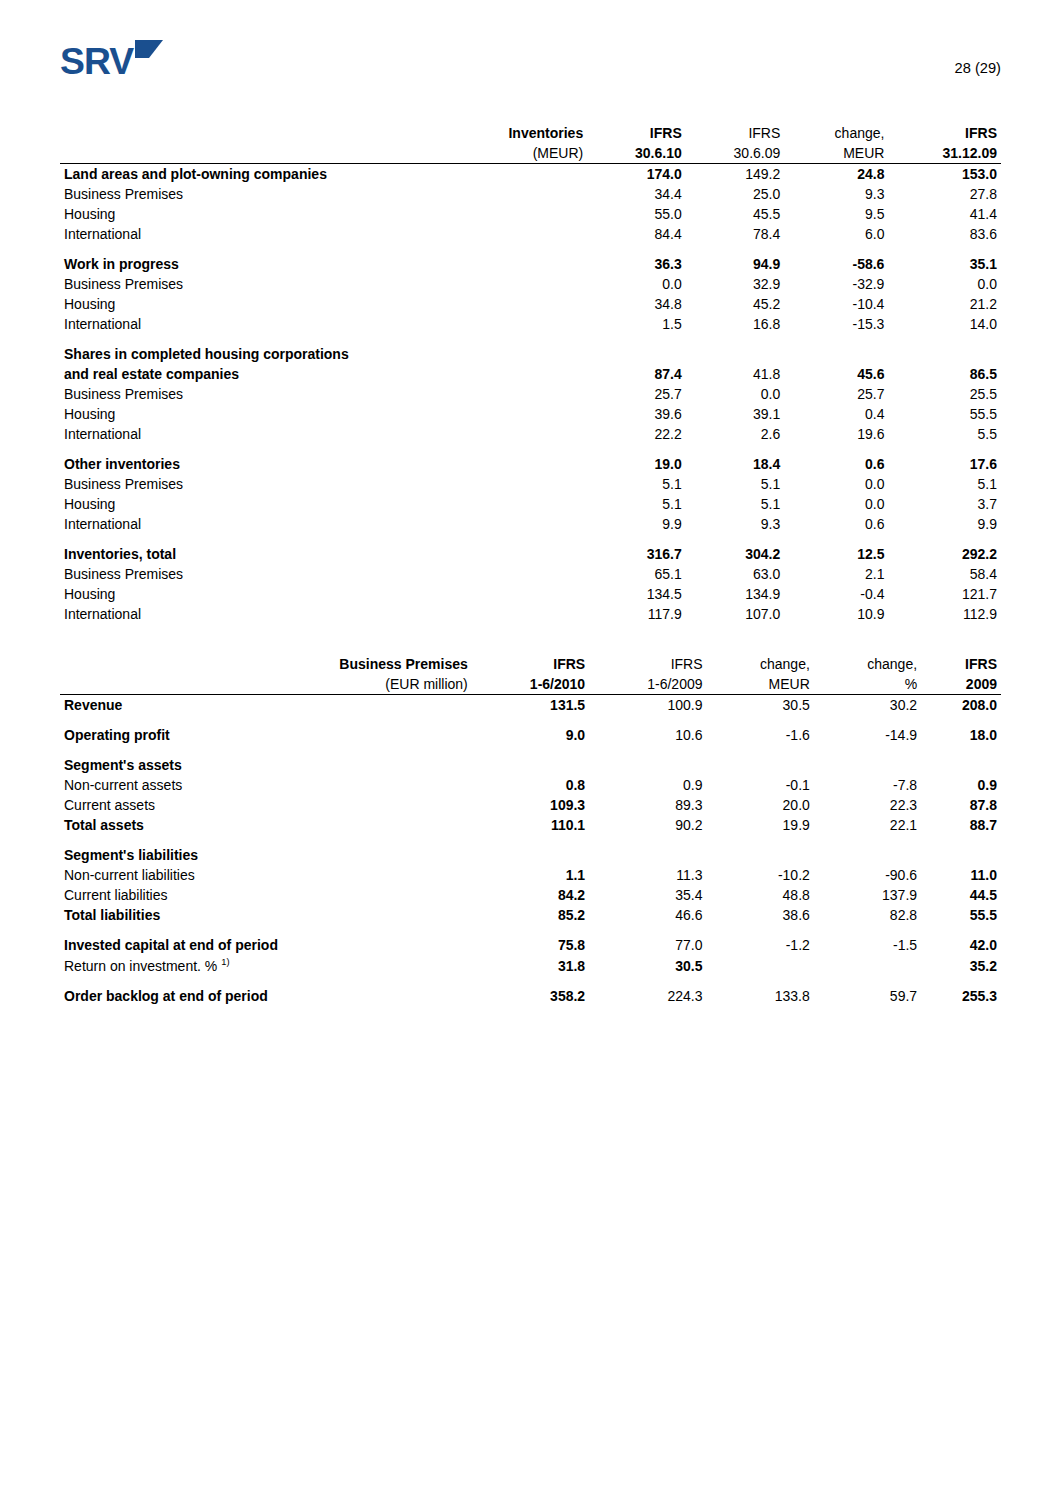SRV
28 (29)
| Inventories | IFRS | IFRS | change, | IFRS |
| --- | --- | --- | --- | --- |
| (MEUR) | 30.6.10 | 30.6.09 | MEUR | 31.12.09 |
| Land areas and plot-owning companies | 174.0 | 149.2 | 24.8 | 153.0 |
| Business Premises | 34.4 | 25.0 | 9.3 | 27.8 |
| Housing | 55.0 | 45.5 | 9.5 | 41.4 |
| International | 84.4 | 78.4 | 6.0 | 83.6 |
| Work in progress | 36.3 | 94.9 | -58.6 | 35.1 |
| Business Premises | 0.0 | 32.9 | -32.9 | 0.0 |
| Housing | 34.8 | 45.2 | -10.4 | 21.2 |
| International | 1.5 | 16.8 | -15.3 | 14.0 |
| Shares in completed housing corporations | | | | |
| and real estate companies | 87.4 | 41.8 | 45.6 | 86.5 |
| Business Premises | 25.7 | 0.0 | 25.7 | 25.5 |
| Housing | 39.6 | 39.1 | 0.4 | 55.5 |
| International | 22.2 | 2.6 | 19.6 | 5.5 |
| Other inventories | 19.0 | 18.4 | 0.6 | 17.6 |
| Business Premises | 5.1 | 5.1 | 0.0 | 5.1 |
| Housing | 5.1 | 5.1 | 0.0 | 3.7 |
| International | 9.9 | 9.3 | 0.6 | 9.9 |
| Inventories, total | 316.7 | 304.2 | 12.5 | 292.2 |
| Business Premises | 65.1 | 63.0 | 2.1 | 58.4 |
| Housing | 134.5 | 134.9 | -0.4 | 121.7 |
| International | 117.9 | 107.0 | 10.9 | 112.9 |
| Business Premises | IFRS | IFRS | change, | change, | IFRS |
| --- | --- | --- | --- | --- | --- |
| (EUR million) | 1-6/2010 | 1-6/2009 | MEUR | % | 2009 |
| Revenue | 131.5 | 100.9 | 30.5 | 30.2 | 208.0 |
| Operating profit | 9.0 | 10.6 | -1.6 | -14.9 | 18.0 |
| Segment's assets | | | | | |
| Non-current assets | 0.8 | 0.9 | -0.1 | -7.8 | 0.9 |
| Current assets | 109.3 | 89.3 | 20.0 | 22.3 | 87.8 |
| Total assets | 110.1 | 90.2 | 19.9 | 22.1 | 88.7 |
| Segment's liabilities | | | | | |
| Non-current liabilities | 1.1 | 11.3 | -10.2 | -90.6 | 11.0 |
| Current liabilities | 84.2 | 35.4 | 48.8 | 137.9 | 44.5 |
| Total liabilities | 85.2 | 46.6 | 38.6 | 82.8 | 55.5 |
| Invested capital at end of period | 75.8 | 77.0 | -1.2 | -1.5 | 42.0 |
| Return on investment. % 1) | 31.8 | 30.5 | | | 35.2 |
| Order backlog at end of period | 358.2 | 224.3 | 133.8 | 59.7 | 255.3 |